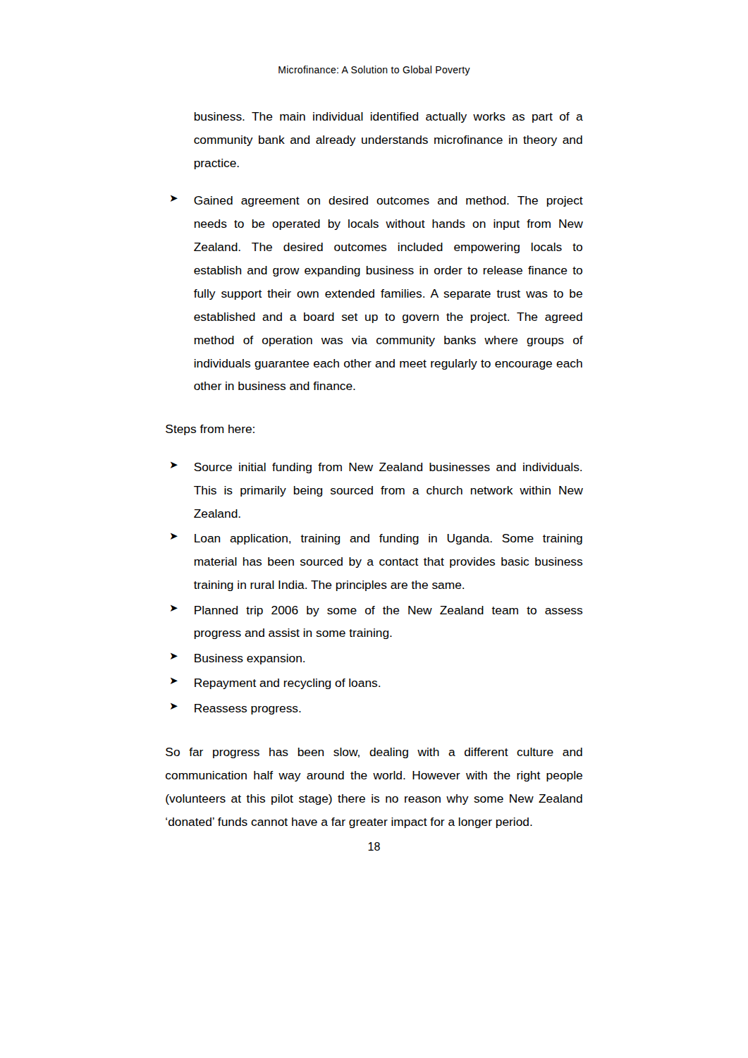Microfinance: A Solution to Global Poverty
business. The main individual identified actually works as part of a community bank and already understands microfinance in theory and practice.
Gained agreement on desired outcomes and method. The project needs to be operated by locals without hands on input from New Zealand. The desired outcomes included empowering locals to establish and grow expanding business in order to release finance to fully support their own extended families. A separate trust was to be established and a board set up to govern the project. The agreed method of operation was via community banks where groups of individuals guarantee each other and meet regularly to encourage each other in business and finance.
Steps from here:
Source initial funding from New Zealand businesses and individuals. This is primarily being sourced from a church network within New Zealand.
Loan application, training and funding in Uganda. Some training material has been sourced by a contact that provides basic business training in rural India. The principles are the same.
Planned trip 2006 by some of the New Zealand team to assess progress and assist in some training.
Business expansion.
Repayment and recycling of loans.
Reassess progress.
So far progress has been slow, dealing with a different culture and communication half way around the world. However with the right people (volunteers at this pilot stage) there is no reason why some New Zealand ‘donated’ funds cannot have a far greater impact for a longer period.
18